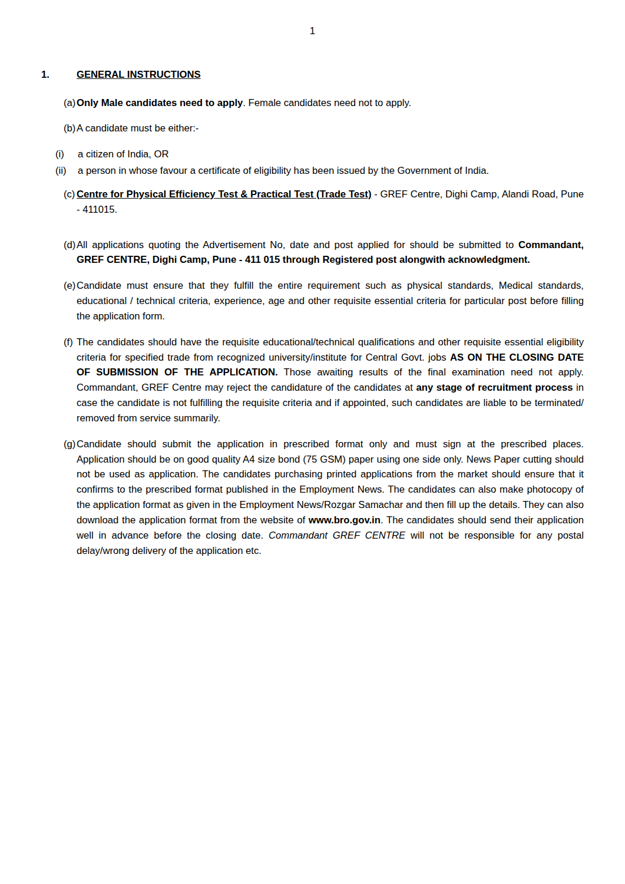1
1.
GENERAL INSTRUCTIONS
(a)
Only Male candidates need to apply. Female candidates need not to apply.
(b)
A candidate must be either:-
(i)
a citizen of India, OR
(ii)
a person in whose favour a certificate of eligibility has been issued by the Government of India.
(c)
Centre for Physical Efficiency Test & Practical Test (Trade Test) - GREF Centre, Dighi Camp, Alandi Road, Pune - 411015.
(d)
All applications quoting the Advertisement No, date and post applied for should be submitted to Commandant, GREF CENTRE, Dighi Camp, Pune - 411 015 through Registered post alongwith acknowledgment.
(e)
Candidate must ensure that they fulfill the entire requirement such as physical standards, Medical standards, educational / technical criteria, experience, age and other requisite essential criteria for particular post before filling the application form.
(f)
The candidates should have the requisite educational/technical qualifications and other requisite essential eligibility criteria for specified trade from recognized university/institute for Central Govt. jobs AS ON THE CLOSING DATE OF SUBMISSION OF THE APPLICATION. Those awaiting results of the final examination need not apply. Commandant, GREF Centre may reject the candidature of the candidates at any stage of recruitment process in case the candidate is not fulfilling the requisite criteria and if appointed, such candidates are liable to be terminated/ removed from service summarily.
(g)
Candidate should submit the application in prescribed format only and must sign at the prescribed places. Application should be on good quality A4 size bond (75 GSM) paper using one side only. News Paper cutting should not be used as application. The candidates purchasing printed applications from the market should ensure that it confirms to the prescribed format published in the Employment News. The candidates can also make photocopy of the application format as given in the Employment News/Rozgar Samachar and then fill up the details. They can also download the application format from the website of www.bro.gov.in. The candidates should send their application well in advance before the closing date. Commandant GREF CENTRE will not be responsible for any postal delay/wrong delivery of the application etc.